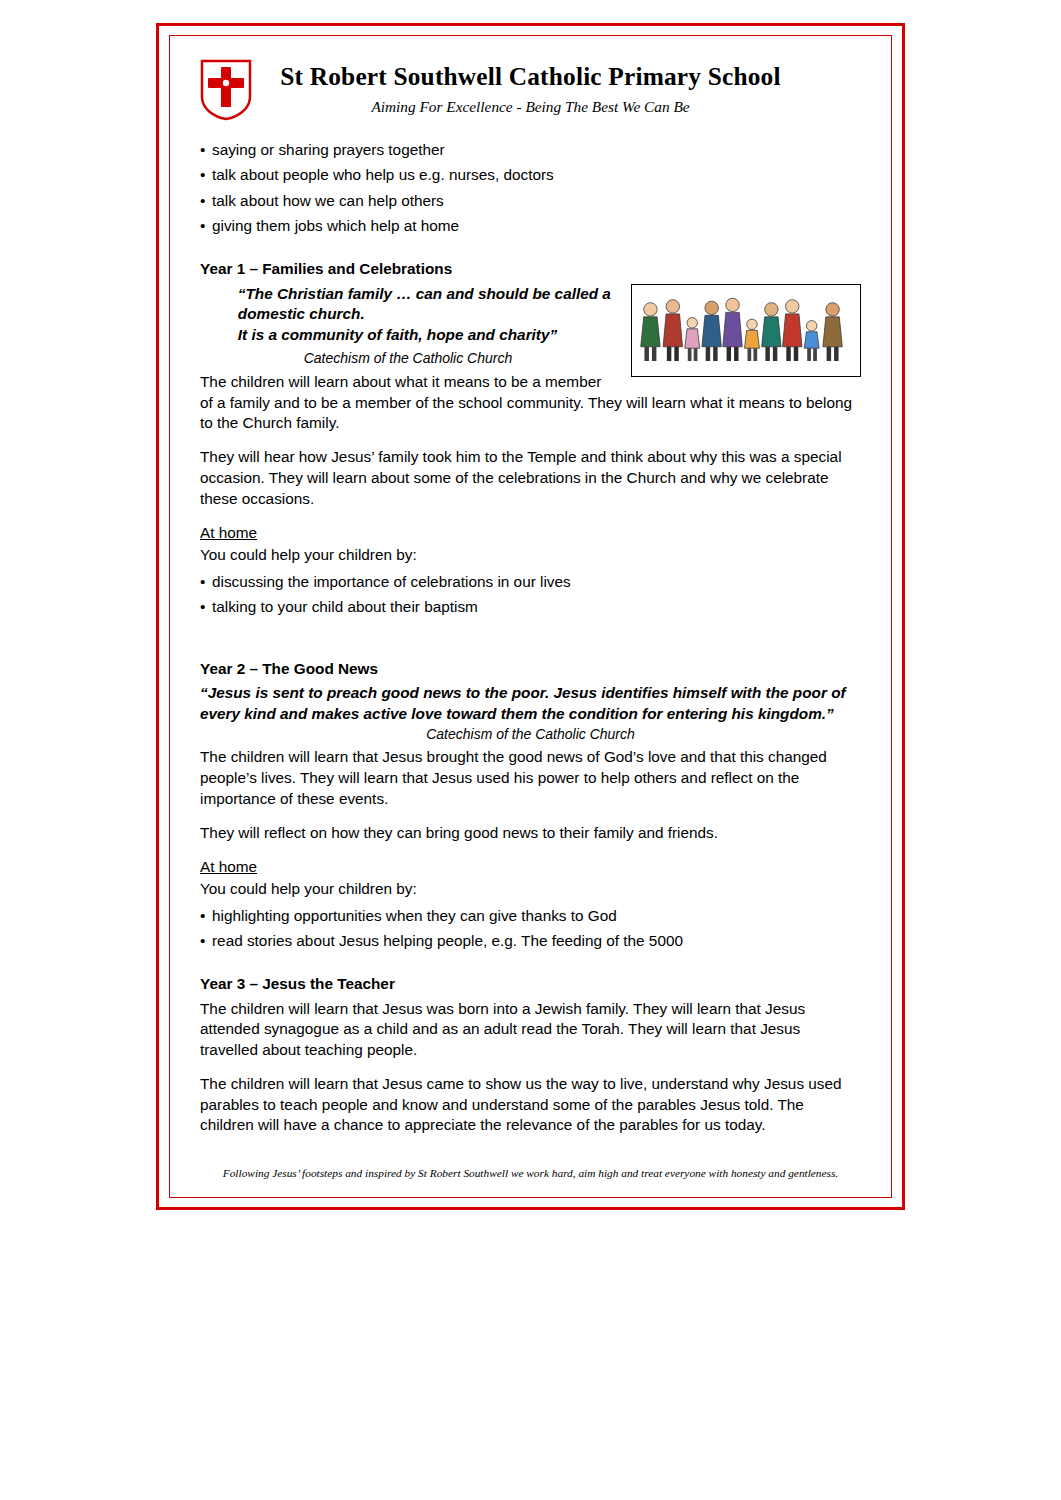St Robert Southwell Catholic Primary School
Aiming For Excellence - Being The Best We Can Be
saying or sharing prayers together
talk about people who help us e.g. nurses, doctors
talk about how we can help others
giving them jobs which help at home
Year 1 – Families and Celebrations
“The Christian family … can and should be called a domestic church.
It is a community of faith, hope and charity”
Catechism of the Catholic Church
The children will learn about what it means to be a member of a family and to be a member of the school community. They will learn what it means to belong to the Church family.
They will hear how Jesus’ family took him to the Temple and think about why this was a special occasion. They will learn about some of the celebrations in the Church and why we celebrate these occasions.
At home
You could help your children by:
discussing the importance of celebrations in our lives
talking to your child about their baptism
Year 2 – The Good News
“Jesus is sent to preach good news to the poor. Jesus identifies himself with the poor of every kind and makes active love toward them the condition for entering his kingdom.”
Catechism of the Catholic Church
The children will learn that Jesus brought the good news of God’s love and that this changed people’s lives. They will learn that Jesus used his power to help others and reflect on the importance of these events.
They will reflect on how they can bring good news to their family and friends.
At home
You could help your children by:
highlighting opportunities when they can give thanks to God
read stories about Jesus helping people, e.g. The feeding of the 5000
Year 3 – Jesus the Teacher
The children will learn that Jesus was born into a Jewish family. They will learn that Jesus attended synagogue as a child and as an adult read the Torah. They will learn that Jesus travelled about teaching people.
The children will learn that Jesus came to show us the way to live, understand why Jesus used parables to teach people and know and understand some of the parables Jesus told. The children will have a chance to appreciate the relevance of the parables for us today.
Following Jesus’ footsteps and inspired by St Robert Southwell we work hard, aim high and treat everyone with honesty and gentleness.